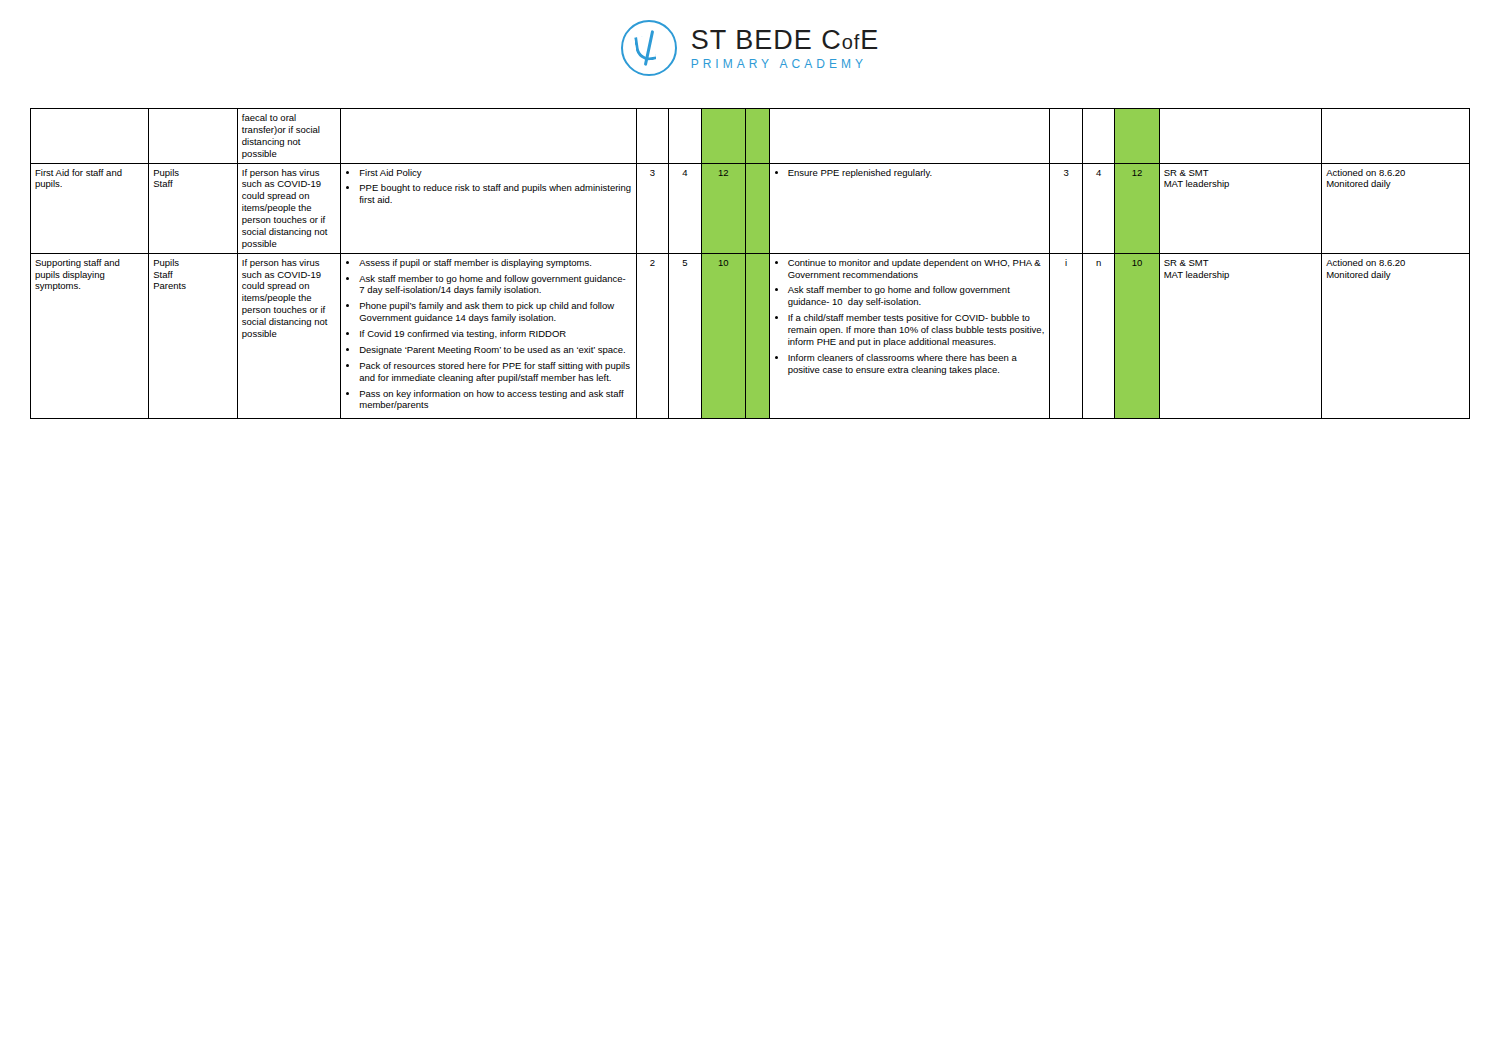ST BEDE Cof E
PRIMARY ACADEMY
| | | faecal to oral transfer)or if social distancing not possible | | | | | | | | | | | |
| First Aid for staff and pupils. | Pupils Staff | If person has virus such as COVID-19 could spread on items/people the person touches or if social distancing not possible | First Aid Policy PPE bought to reduce risk to staff and pupils when administering first aid. | 3 | 4 | 12 | | Ensure PPE replenished regularly. | 3 | 4 | 12 | SR & SMT MAT leadership | Actioned on 8.6.20 Monitored daily |
| Supporting staff and pupils displaying symptoms. | Pupils Staff Parents | If person has virus such as COVID-19 could spread on items/people the person touches or if social distancing not possible | Assess if pupil or staff member is displaying symptoms. Ask staff member to go home and follow government guidance- 7 day self-isolation/14 days family isolation. Phone pupil’s family and ask them to pick up child and follow Government guidance 14 days family isolation. If Covid 19 confirmed via testing, inform RIDDOR Designate ‘Parent Meeting Room’ to be used as an ‘exit’ space. Pack of resources stored here for PPE for staff sitting with pupils and for immediate cleaning after pupil/staff member has left. Pass on key information on how to access testing and ask staff member/parents | 2 | 5 | 10 | | Continue to monitor and update dependent on WHO, PHA & Government recommendations Ask staff member to go home and follow government guidance- 10 day self-isolation. If a child/staff member tests positive for COVID- bubble to remain open. If more than 10% of class bubble tests positive, inform PHE and put in place additional measures. Inform cleaners of classrooms where there has been a positive case to ensure extra cleaning takes place. | i | n | 10 | SR & SMT MAT leadership | Actioned on 8.6.20 Monitored daily |